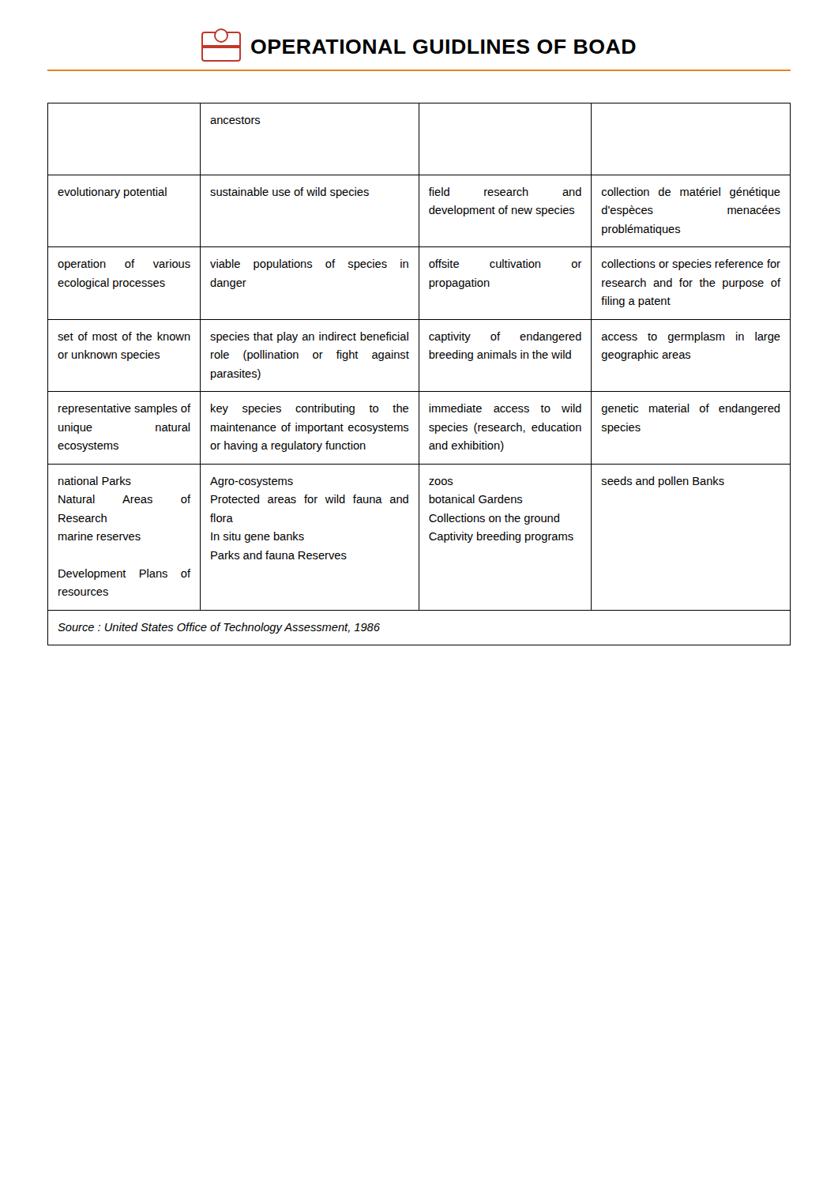OPERATIONAL GUIDLINES OF BOAD
| | ancestors | | |
| evolutionary potential | sustainable use of wild species | field research and development of new species | collection de matériel génétique d'espèces menacées problématiques |
| operation of various ecological processes | viable populations of species in danger | offsite cultivation or propagation | collections or species reference for research and for the purpose of filing a patent |
| set of most of the known or unknown species | species that play an indirect beneficial role (pollination or fight against parasites) | captivity of endangered breeding animals in the wild | access to germplasm in large geographic areas |
| representative samples of unique natural ecosystems | key species contributing to the maintenance of important ecosystems or having a regulatory function | immediate access to wild species (research, education and exhibition) | genetic material of endangered species |
| national Parks Natural Areas of Research marine reserves Development Plans of resources | Agro-cosystems Protected areas for wild fauna and flora In situ gene banks Parks and fauna Reserves | zoos botanical Gardens Collections on the ground Captivity breeding programs | seeds and pollen Banks |
| Source : United States Office of Technology Assessment, 1986 |